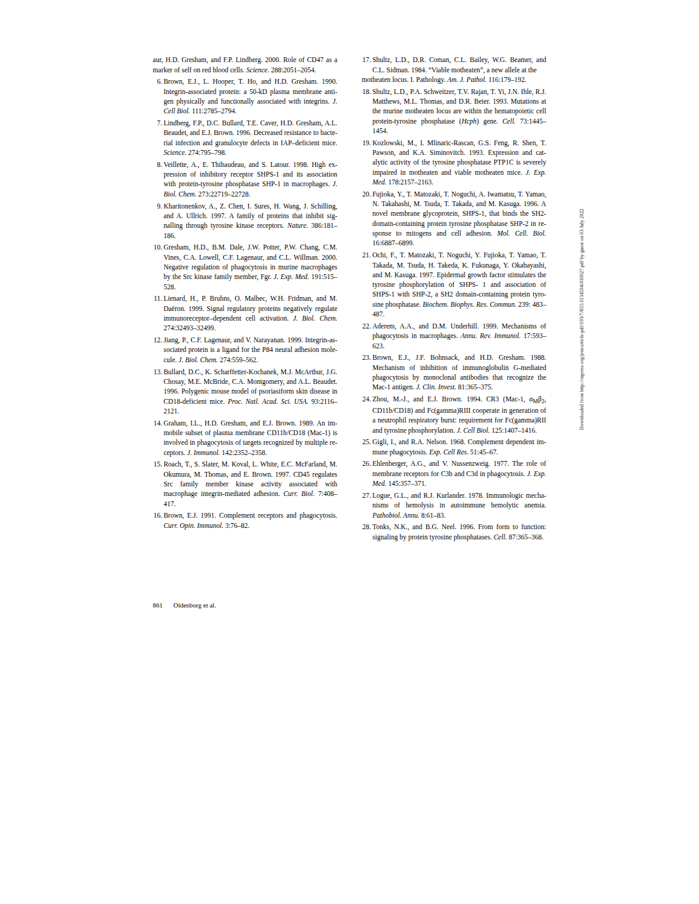Downloaded from http://rupress.org/jem/article-pdf/193/7/855/1134594/010027.pdf by guest on 03 July 2022
aur, H.D. Gresham, and F.P. Lindberg. 2000. Role of CD47 as a marker of self on red blood cells. Science. 288:2051–2054.
6. Brown, E.J., L. Hooper, T. Ho, and H.D. Gresham. 1990. Integrin-associated protein: a 50-kD plasma membrane antigen physically and functionally associated with integrins. J. Cell Biol. 111:2785–2794.
7. Lindberg, F.P., D.C. Bullard, T.E. Caver, H.D. Gresham, A.L. Beaudet, and E.J. Brown. 1996. Decreased resistance to bacterial infection and granulocyte defects in IAP–deficient mice. Science. 274:795–798.
8. Veillette, A., E. Thibaudeau, and S. Latour. 1998. High expression of inhibitory receptor SHPS-1 and its association with protein-tyrosine phosphatase SHP-1 in macrophages. J. Biol. Chem. 273:22719–22728.
9. Kharitonenkov, A., Z. Chen, I. Sures, H. Wang, J. Schilling, and A. Ullrich. 1997. A family of proteins that inhibit signalling through tyrosine kinase receptors. Nature. 386:181–186.
10. Gresham, H.D., B.M. Dale, J.W. Potter, P.W. Chang, C.M. Vines, C.A. Lowell, C.F. Lagenaur, and C.L. Willman. 2000. Negative regulation of phagocytosis in murine macrophages by the Src kinase family member, Fgr. J. Exp. Med. 191:515–528.
11. Lienard, H., P. Bruhns, O. Malbec, W.H. Fridman, and M. Daëron. 1999. Signal regulatory proteins negatively regulate immunoreceptor–dependent cell activation. J. Biol. Chem. 274:32493–32499.
12. Jiang, P., C.F. Lagenaur, and V. Narayanan. 1999. Integrin-associated protein is a ligand for the P84 neural adhesion molecule. J. Biol. Chem. 274:559–562.
13. Bullard, D.C., K. Scharffetter-Kochanek, M.J. McArthur, J.G. Chosay, M.E. McBride, C.A. Montgomery, and A.L. Beaudet. 1996. Polygenic mouse model of psoriasiform skin disease in CD18-deficient mice. Proc. Natl. Acad. Sci. USA. 93:2116–2121.
14. Graham, I.L., H.D. Gresham, and E.J. Brown. 1989. An immobile subset of plasma membrane CD11b/CD18 (Mac-1) is involved in phagocytosis of targets recognized by multiple receptors. J. Immunol. 142:2352–2358.
15. Roach, T., S. Slater, M. Koval, L. White, E.C. McFarland, M. Okumura, M. Thomas, and E. Brown. 1997. CD45 regulates Src family member kinase activity associated with macrophage integrin-mediated adhesion. Curr. Biol. 7:408–417.
16. Brown, E.J. 1991. Complement receptors and phagocytosis. Curr. Opin. Immunol. 3:76–82.
17. Shultz, L.D., D.R. Coman, C.L. Bailey, W.G. Beamer, and C.L. Sidman. 1984. “Viable motheaten”, a new allele at the
motheaten locus. I. Pathology. Am. J. Pathol. 116:179–192.
18. Shultz, L.D., P.A. Schweitzer, T.V. Rajan, T. Yi, J.N. Ihle, R.J. Matthews, M.L. Thomas, and D.R. Beier. 1993. Mutations at the murine motheaten locus are within the hematopoietic cell protein-tyrosine phosphatase (Hcph) gene. Cell. 73:1445–1454.
19. Kozlowski, M., I. Mlinaric-Rascan, G.S. Feng, R. Shen, T. Pawson, and K.A. Siminovitch. 1993. Expression and catalytic activity of the tyrosine phosphatase PTP1C is severely impaired in motheaten and viable motheaten mice. J. Exp. Med. 178:2157–2163.
20. Fujioka, Y., T. Matozaki, T. Noguchi, A. Iwamatsu, T. Yamao, N. Takahashi, M. Tsuda, T. Takada, and M. Kasuga. 1996. A novel membrane glycoprotein, SHPS-1, that binds the SH2-domain-containing protein tyrosine phosphatase SHP-2 in response to mitogens and cell adhesion. Mol. Cell. Biol. 16:6887–6899.
21. Ochi, F., T. Matozaki, T. Noguchi, Y. Fujioka, T. Yamao, T. Takada, M. Tsuda, H. Takeda, K. Fukunaga, Y. Okabayashi, and M. Kasuga. 1997. Epidermal growth factor stimulates the tyrosine phosphorylation of SHPS- 1 and association of SHPS-1 with SHP-2, a SH2 domain-containing protein tyrosine phosphatase. Biochem. Biophys. Res. Commun. 239: 483–487.
22. Aderem, A.A., and D.M. Underhill. 1999. Mechanisms of phagocytosis in macrophages. Annu. Rev. Immunol. 17:593–623.
23. Brown, E.J., J.F. Bohnsack, and H.D. Gresham. 1988. Mechanism of inhibition of immunoglobulin G-mediated phagocytosis by monoclonal antibodies that recognize the Mac-1 antigen. J. Clin. Invest. 81:365–375.
24. Zhou, M.-J., and E.J. Brown. 1994. CR3 (Mac-1, αMβ2, CD11b/CD18) and Fc(gamma)RIII cooperate in generation of a neutrophil respiratory burst: requirement for Fc(gamma)RII and tyrosine phosphorylation. J. Cell Biol. 125:1407–1416.
25. Gigli, I., and R.A. Nelson. 1968. Complement dependent immune phagocytosis. Exp. Cell Res. 51:45–67.
26. Ehlenberger, A.G., and V. Nussenzweig. 1977. The role of membrane receptors for C3b and C3d in phagocytosis. J. Exp. Med. 145:357–371.
27. Logue, G.L., and R.J. Kurlander. 1978. Immunologic mechanisms of hemolysis in autoimmune hemolytic anemia. Pathobiol. Annu. 8:61–83.
28. Tonks, N.K., and B.G. Neel. 1996. From form to function: signaling by protein tyrosine phosphatases. Cell. 87:365–368.
861 Oldenborg et al.